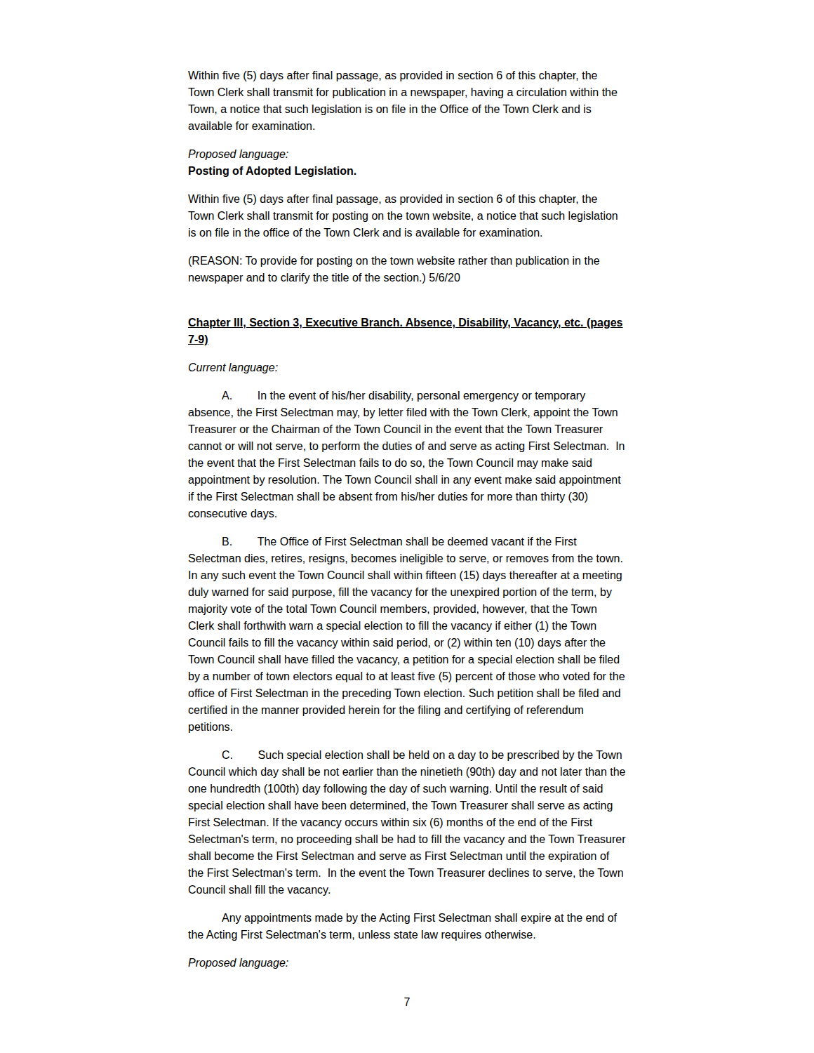Within five (5) days after final passage, as provided in section 6 of this chapter, the Town Clerk shall transmit for publication in a newspaper, having a circulation within the Town, a notice that such legislation is on file in the Office of the Town Clerk and is available for examination.
Proposed language:
Posting of Adopted Legislation.
Within five (5) days after final passage, as provided in section 6 of this chapter, the Town Clerk shall transmit for posting on the town website, a notice that such legislation is on file in the office of the Town Clerk and is available for examination.
(REASON: To provide for posting on the town website rather than publication in the newspaper and to clarify the title of the section.) 5/6/20
Chapter III, Section 3, Executive Branch. Absence, Disability, Vacancy, etc. (pages 7-9)
Current language:
A. In the event of his/her disability, personal emergency or temporary absence, the First Selectman may, by letter filed with the Town Clerk, appoint the Town Treasurer or the Chairman of the Town Council in the event that the Town Treasurer cannot or will not serve, to perform the duties of and serve as acting First Selectman. In the event that the First Selectman fails to do so, the Town Council may make said appointment by resolution. The Town Council shall in any event make said appointment if the First Selectman shall be absent from his/her duties for more than thirty (30) consecutive days.
B. The Office of First Selectman shall be deemed vacant if the First Selectman dies, retires, resigns, becomes ineligible to serve, or removes from the town. In any such event the Town Council shall within fifteen (15) days thereafter at a meeting duly warned for said purpose, fill the vacancy for the unexpired portion of the term, by majority vote of the total Town Council members, provided, however, that the Town Clerk shall forthwith warn a special election to fill the vacancy if either (1) the Town Council fails to fill the vacancy within said period, or (2) within ten (10) days after the Town Council shall have filled the vacancy, a petition for a special election shall be filed by a number of town electors equal to at least five (5) percent of those who voted for the office of First Selectman in the preceding Town election. Such petition shall be filed and certified in the manner provided herein for the filing and certifying of referendum petitions.
C. Such special election shall be held on a day to be prescribed by the Town Council which day shall be not earlier than the ninetieth (90th) day and not later than the one hundredth (100th) day following the day of such warning. Until the result of said special election shall have been determined, the Town Treasurer shall serve as acting First Selectman. If the vacancy occurs within six (6) months of the end of the First Selectman's term, no proceeding shall be had to fill the vacancy and the Town Treasurer shall become the First Selectman and serve as First Selectman until the expiration of the First Selectman's term. In the event the Town Treasurer declines to serve, the Town Council shall fill the vacancy.
Any appointments made by the Acting First Selectman shall expire at the end of the Acting First Selectman's term, unless state law requires otherwise.
Proposed language:
7